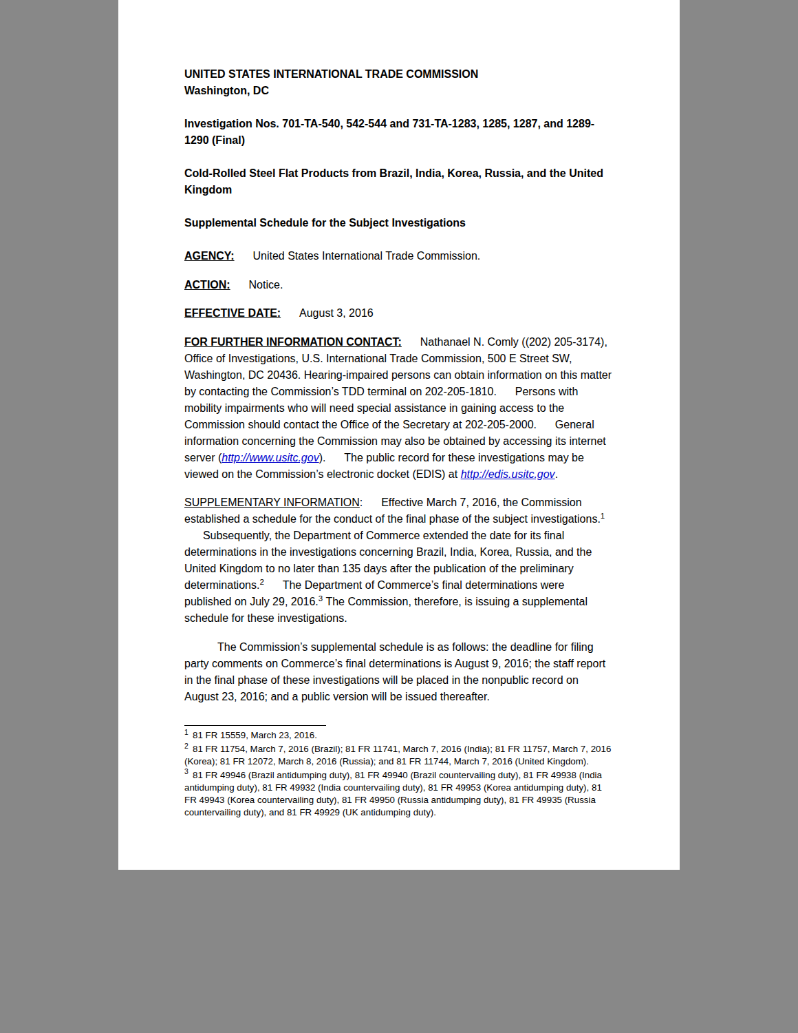UNITED STATES INTERNATIONAL TRADE COMMISSION
Washington, DC
Investigation Nos. 701-TA-540, 542-544 and 731-TA-1283, 1285, 1287, and 1289-1290 (Final)
Cold-Rolled Steel Flat Products from Brazil, India, Korea, Russia, and the United Kingdom
Supplemental Schedule for the Subject Investigations
AGENCY: United States International Trade Commission.
ACTION: Notice.
EFFECTIVE DATE: August 3, 2016
FOR FURTHER INFORMATION CONTACT: Nathanael N. Comly ((202) 205-3174), Office of Investigations, U.S. International Trade Commission, 500 E Street SW, Washington, DC 20436. Hearing-impaired persons can obtain information on this matter by contacting the Commission’s TDD terminal on 202-205-1810. Persons with mobility impairments who will need special assistance in gaining access to the Commission should contact the Office of the Secretary at 202-205-2000. General information concerning the Commission may also be obtained by accessing its internet server (http://www.usitc.gov). The public record for these investigations may be viewed on the Commission’s electronic docket (EDIS) at http://edis.usitc.gov.
SUPPLEMENTARY INFORMATION: Effective March 7, 2016, the Commission established a schedule for the conduct of the final phase of the subject investigations.1 Subsequently, the Department of Commerce extended the date for its final determinations in the investigations concerning Brazil, India, Korea, Russia, and the United Kingdom to no later than 135 days after the publication of the preliminary determinations.2 The Department of Commerce’s final determinations were published on July 29, 2016.3 The Commission, therefore, is issuing a supplemental schedule for these investigations.
The Commission’s supplemental schedule is as follows: the deadline for filing party comments on Commerce’s final determinations is August 9, 2016; the staff report in the final phase of these investigations will be placed in the nonpublic record on August 23, 2016; and a public version will be issued thereafter.
1 81 FR 15559, March 23, 2016.
2 81 FR 11754, March 7, 2016 (Brazil); 81 FR 11741, March 7, 2016 (India); 81 FR 11757, March 7, 2016 (Korea); 81 FR 12072, March 8, 2016 (Russia); and 81 FR 11744, March 7, 2016 (United Kingdom).
3 81 FR 49946 (Brazil antidumping duty), 81 FR 49940 (Brazil countervailing duty), 81 FR 49938 (India antidumping duty), 81 FR 49932 (India countervailing duty), 81 FR 49953 (Korea antidumping duty), 81 FR 49943 (Korea countervailing duty), 81 FR 49950 (Russia antidumping duty), 81 FR 49935 (Russia countervailing duty), and 81 FR 49929 (UK antidumping duty).